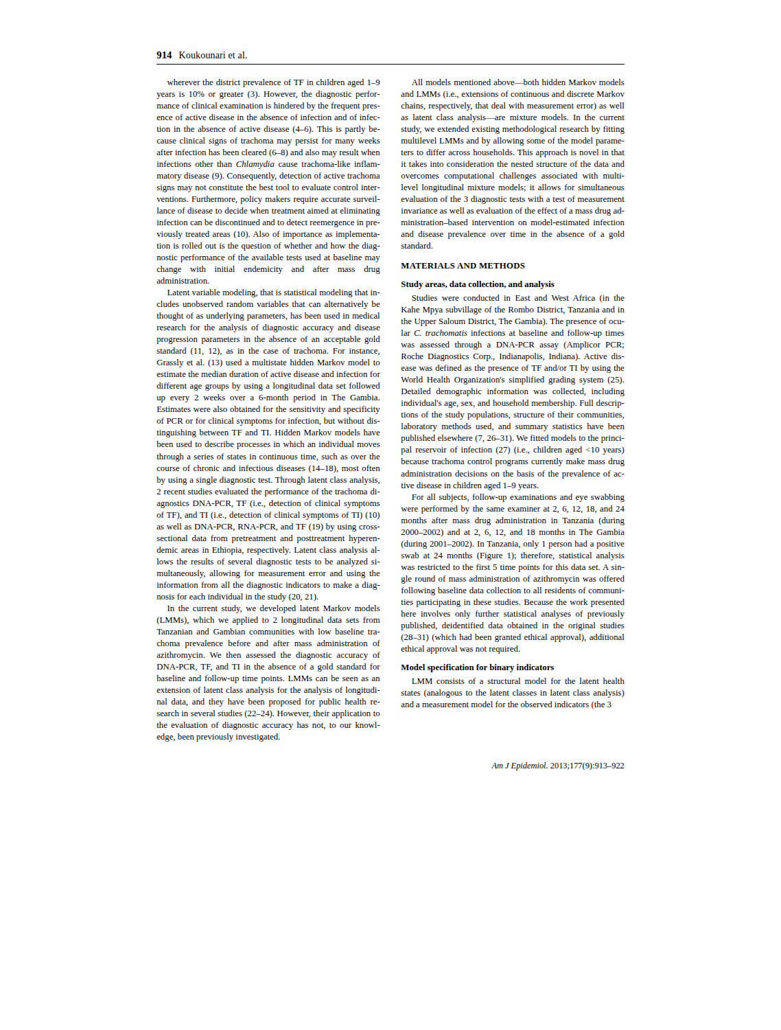914 Koukounari et al.
wherever the district prevalence of TF in children aged 1–9 years is 10% or greater (3). However, the diagnostic performance of clinical examination is hindered by the frequent presence of active disease in the absence of infection and of infection in the absence of active disease (4–6). This is partly because clinical signs of trachoma may persist for many weeks after infection has been cleared (6–8) and also may result when infections other than Chlamydia cause trachoma-like inflammatory disease (9). Consequently, detection of active trachoma signs may not constitute the best tool to evaluate control interventions. Furthermore, policy makers require accurate surveillance of disease to decide when treatment aimed at eliminating infection can be discontinued and to detect reemergence in previously treated areas (10). Also of importance as implementation is rolled out is the question of whether and how the diagnostic performance of the available tests used at baseline may change with initial endemicity and after mass drug administration.
Latent variable modeling, that is statistical modeling that includes unobserved random variables that can alternatively be thought of as underlying parameters, has been used in medical research for the analysis of diagnostic accuracy and disease progression parameters in the absence of an acceptable gold standard (11, 12), as in the case of trachoma. For instance, Grassly et al. (13) used a multistate hidden Markov model to estimate the median duration of active disease and infection for different age groups by using a longitudinal data set followed up every 2 weeks over a 6-month period in The Gambia. Estimates were also obtained for the sensitivity and specificity of PCR or for clinical symptoms for infection, but without distinguishing between TF and TI. Hidden Markov models have been used to describe processes in which an individual moves through a series of states in continuous time, such as over the course of chronic and infectious diseases (14–18), most often by using a single diagnostic test. Through latent class analysis, 2 recent studies evaluated the performance of the trachoma diagnostics DNA-PCR, TF (i.e., detection of clinical symptoms of TF), and TI (i.e., detection of clinical symptoms of TI) (10) as well as DNA-PCR, RNA-PCR, and TF (19) by using cross-sectional data from pretreatment and posttreatment hyperendemic areas in Ethiopia, respectively. Latent class analysis allows the results of several diagnostic tests to be analyzed simultaneously, allowing for measurement error and using the information from all the diagnostic indicators to make a diagnosis for each individual in the study (20, 21).
In the current study, we developed latent Markov models (LMMs), which we applied to 2 longitudinal data sets from Tanzanian and Gambian communities with low baseline trachoma prevalence before and after mass administration of azithromycin. We then assessed the diagnostic accuracy of DNA-PCR, TF, and TI in the absence of a gold standard for baseline and follow-up time points. LMMs can be seen as an extension of latent class analysis for the analysis of longitudinal data, and they have been proposed for public health research in several studies (22–24). However, their application to the evaluation of diagnostic accuracy has not, to our knowledge, been previously investigated.
All models mentioned above—both hidden Markov models and LMMs (i.e., extensions of continuous and discrete Markov chains, respectively, that deal with measurement error) as well as latent class analysis—are mixture models. In the current study, we extended existing methodological research by fitting multilevel LMMs and by allowing some of the model parameters to differ across households. This approach is novel in that it takes into consideration the nested structure of the data and overcomes computational challenges associated with multilevel longitudinal mixture models; it allows for simultaneous evaluation of the 3 diagnostic tests with a test of measurement invariance as well as evaluation of the effect of a mass drug administration–based intervention on model-estimated infection and disease prevalence over time in the absence of a gold standard.
MATERIALS AND METHODS
Study areas, data collection, and analysis
Studies were conducted in East and West Africa (in the Kahe Mpya subvillage of the Rombo District, Tanzania and in the Upper Saloum District, The Gambia). The presence of ocular C. trachomatis infections at baseline and follow-up times was assessed through a DNA-PCR assay (Amplicor PCR; Roche Diagnostics Corp., Indianapolis, Indiana). Active disease was defined as the presence of TF and/or TI by using the World Health Organization's simplified grading system (25). Detailed demographic information was collected, including individual's age, sex, and household membership. Full descriptions of the study populations, structure of their communities, laboratory methods used, and summary statistics have been published elsewhere (7, 26–31). We fitted models to the principal reservoir of infection (27) (i.e., children aged <10 years) because trachoma control programs currently make mass drug administration decisions on the basis of the prevalence of active disease in children aged 1–9 years.
For all subjects, follow-up examinations and eye swabbing were performed by the same examiner at 2, 6, 12, 18, and 24 months after mass drug administration in Tanzania (during 2000–2002) and at 2, 6, 12, and 18 months in The Gambia (during 2001–2002). In Tanzania, only 1 person had a positive swab at 24 months (Figure 1); therefore, statistical analysis was restricted to the first 5 time points for this data set. A single round of mass administration of azithromycin was offered following baseline data collection to all residents of communities participating in these studies. Because the work presented here involves only further statistical analyses of previously published, deidentified data obtained in the original studies (28–31) (which had been granted ethical approval), additional ethical approval was not required.
Model specification for binary indicators
LMM consists of a structural model for the latent health states (analogous to the latent classes in latent class analysis) and a measurement model for the observed indicators (the 3
Am J Epidemiol. 2013;177(9):913–922